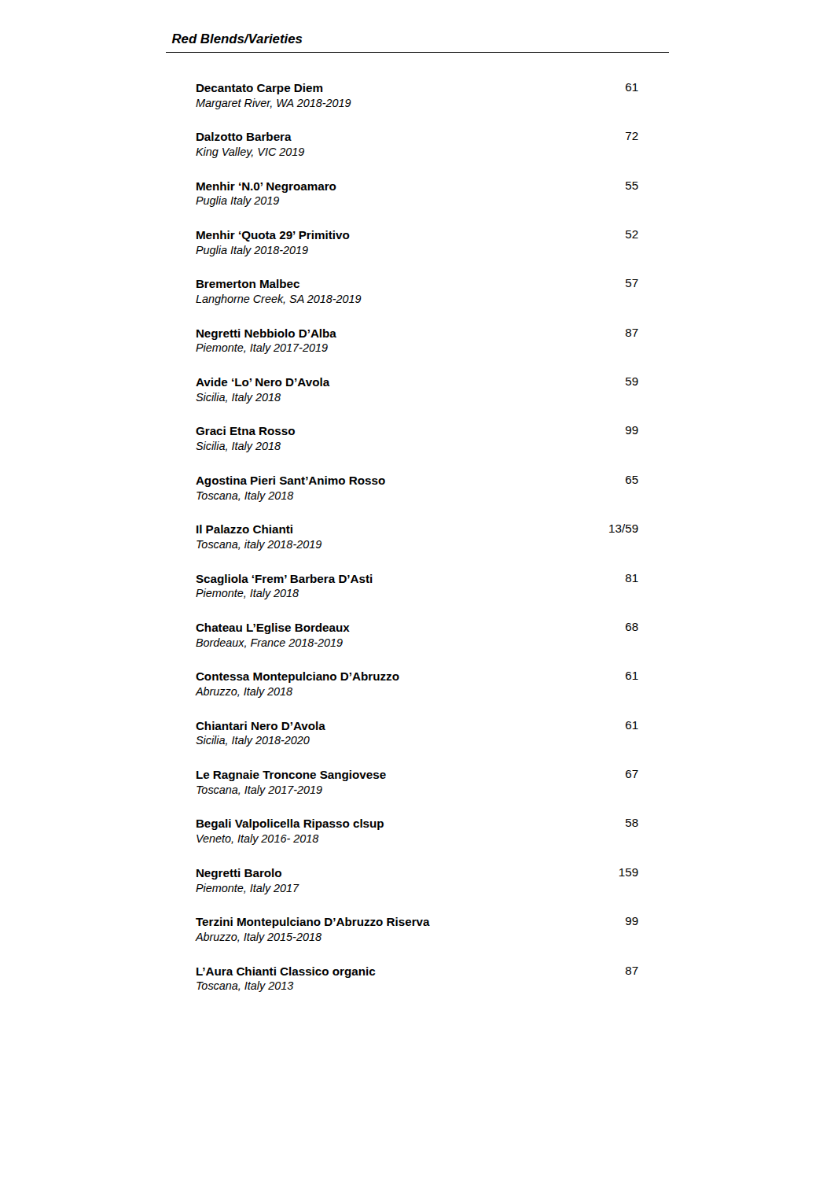Red Blends/Varieties
Decantato Carpe Diem
Margaret River, WA 2018-2019
61
Dalzotto Barbera
King Valley, VIC 2019
72
Menhir ‘N.0’ Negroamaro
Puglia Italy 2019
55
Menhir ‘Quota 29’ Primitivo
Puglia Italy 2018-2019
52
Bremerton Malbec
Langhorne Creek, SA 2018-2019
57
Negretti Nebbiolo D’Alba
Piemonte, Italy 2017-2019
87
Avide ‘Lo’ Nero D’Avola
Sicilia, Italy 2018
59
Graci Etna Rosso
Sicilia, Italy 2018
99
Agostina Pieri Sant’Animo Rosso
Toscana, Italy 2018
65
Il Palazzo Chianti
Toscana, italy 2018-2019
13/59
Scagliola ‘Frem’ Barbera D’Asti
Piemonte, Italy 2018
81
Chateau L’Eglise Bordeaux
Bordeaux, France 2018-2019
68
Contessa Montepulciano D’Abruzzo
Abruzzo, Italy 2018
61
Chiantari Nero D’Avola
Sicilia, Italy 2018-2020
61
Le Ragnaie Troncone Sangiovese
Toscana, Italy 2017-2019
67
Begali Valpolicella Ripasso clsup
Veneto, Italy 2016- 2018
58
Negretti Barolo
Piemonte, Italy 2017
159
Terzini Montepulciano D’Abruzzo Riserva
Abruzzo, Italy 2015-2018
99
L’Aura Chianti Classico organic
Toscana, Italy 2013
87